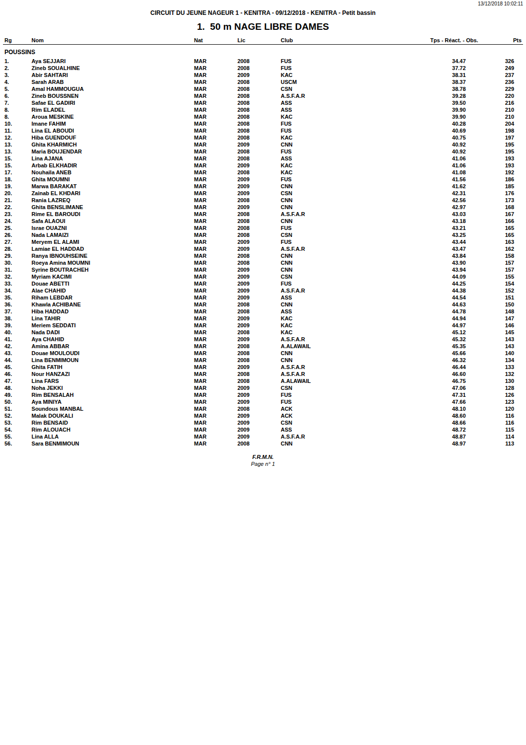13/12/2018 10:02:11
CIRCUIT DU JEUNE NAGEUR 1 - KENITRA - 09/12/2018 - KENITRA - Petit bassin
1. 50 m NAGE LIBRE DAMES
| Rg | Nom | Nat | Lic | Club | Tps - Réact. - Obs. | Pts |
| --- | --- | --- | --- | --- | --- | --- |
| POUSSINS |
| 1. | Aya SEJJARI | MAR | 2008 | FUS | 34.47 | 326 |
| 2. | Zineb SOUALHINE | MAR | 2008 | FUS | 37.72 | 249 |
| 3. | Abir SAHTARI | MAR | 2009 | KAC | 38.31 | 237 |
| 4. | Sarah ARAB | MAR | 2008 | USCM | 38.37 | 236 |
| 5. | Amal HAMMOUGUA | MAR | 2008 | CSN | 38.78 | 229 |
| 6. | Zineb BOUSSNEN | MAR | 2008 | A.S.F.A.R | 39.28 | 220 |
| 7. | Safae EL GADIRI | MAR | 2008 | ASS | 39.50 | 216 |
| 8. | Rim ELADEL | MAR | 2008 | ASS | 39.90 | 210 |
| 8. | Aroua MESKINE | MAR | 2008 | KAC | 39.90 | 210 |
| 10. | Imane FAHIM | MAR | 2008 | FUS | 40.28 | 204 |
| 11. | Lina EL ABOUDI | MAR | 2008 | FUS | 40.69 | 198 |
| 12. | Hiba GUENDOUF | MAR | 2008 | KAC | 40.75 | 197 |
| 13. | Ghita KHARMICH | MAR | 2009 | CNN | 40.92 | 195 |
| 13. | Maria BOUJENDAR | MAR | 2008 | FUS | 40.92 | 195 |
| 15. | Lina AJANA | MAR | 2008 | ASS | 41.06 | 193 |
| 15. | Arbab ELKHADIR | MAR | 2009 | KAC | 41.06 | 193 |
| 17. | Nouhaila ANEB | MAR | 2008 | KAC | 41.08 | 192 |
| 18. | Ghita MOUMNI | MAR | 2009 | FUS | 41.56 | 186 |
| 19. | Marwa BARAKAT | MAR | 2009 | CNN | 41.62 | 185 |
| 20. | Zainab EL KHDARI | MAR | 2009 | CSN | 42.31 | 176 |
| 21. | Rania LAZREQ | MAR | 2008 | CNN | 42.56 | 173 |
| 22. | Ghita BENSLIMANE | MAR | 2009 | CNN | 42.97 | 168 |
| 23. | Rime EL BAROUDI | MAR | 2008 | A.S.F.A.R | 43.03 | 167 |
| 24. | Safa ALAOUI | MAR | 2008 | CNN | 43.18 | 166 |
| 25. | Israe OUAZNI | MAR | 2008 | FUS | 43.21 | 165 |
| 26. | Nada LAMAIZI | MAR | 2008 | CSN | 43.25 | 165 |
| 27. | Meryem EL ALAMI | MAR | 2009 | FUS | 43.44 | 163 |
| 28. | Lamiae EL HADDAD | MAR | 2009 | A.S.F.A.R | 43.47 | 162 |
| 29. | Ranya IBNOUHSEINE | MAR | 2008 | CNN | 43.84 | 158 |
| 30. | Roeya Amina MOUMNI | MAR | 2008 | CNN | 43.90 | 157 |
| 31. | Syrine BOUTRACHEH | MAR | 2009 | CNN | 43.94 | 157 |
| 32. | Myriam KACIMI | MAR | 2009 | CSN | 44.09 | 155 |
| 33. | Douae ABETTI | MAR | 2009 | FUS | 44.25 | 154 |
| 34. | Alae CHAHID | MAR | 2009 | A.S.F.A.R | 44.38 | 152 |
| 35. | Riham LEBDAR | MAR | 2009 | ASS | 44.54 | 151 |
| 36. | Khawla ACHIBANE | MAR | 2008 | CNN | 44.63 | 150 |
| 37. | Hiba HADDAD | MAR | 2008 | ASS | 44.78 | 148 |
| 38. | Lina TAHIR | MAR | 2009 | KAC | 44.94 | 147 |
| 39. | Meriem SEDDATI | MAR | 2009 | KAC | 44.97 | 146 |
| 40. | Nada DADI | MAR | 2008 | KAC | 45.12 | 145 |
| 41. | Aya CHAHID | MAR | 2009 | A.S.F.A.R | 45.32 | 143 |
| 42. | Amina ABBAR | MAR | 2008 | A.ALAWAIL | 45.35 | 143 |
| 43. | Douae MOULOUDI | MAR | 2008 | CNN | 45.66 | 140 |
| 44. | Lina BENMIMOUN | MAR | 2008 | CNN | 46.32 | 134 |
| 45. | Ghita FATIH | MAR | 2009 | A.S.F.A.R | 46.44 | 133 |
| 46. | Nour HANZAZI | MAR | 2008 | A.S.F.A.R | 46.60 | 132 |
| 47. | Lina FARS | MAR | 2008 | A.ALAWAIL | 46.75 | 130 |
| 48. | Noha JEKKI | MAR | 2009 | CSN | 47.06 | 128 |
| 49. | Rim BENSALAH | MAR | 2009 | FUS | 47.31 | 126 |
| 50. | Aya MINIYA | MAR | 2009 | FUS | 47.66 | 123 |
| 51. | Soundous MANBAL | MAR | 2008 | ACK | 48.10 | 120 |
| 52. | Malak DOUKALI | MAR | 2009 | ACK | 48.60 | 116 |
| 53. | Rim BENSAID | MAR | 2009 | CSN | 48.66 | 116 |
| 54. | Rim ALOUACH | MAR | 2009 | ASS | 48.72 | 115 |
| 55. | Lina ALLA | MAR | 2009 | A.S.F.A.R | 48.87 | 114 |
| 56. | Sara BENMIMOUN | MAR | 2008 | CNN | 48.97 | 113 |
F.R.M.N.
Page n° 1